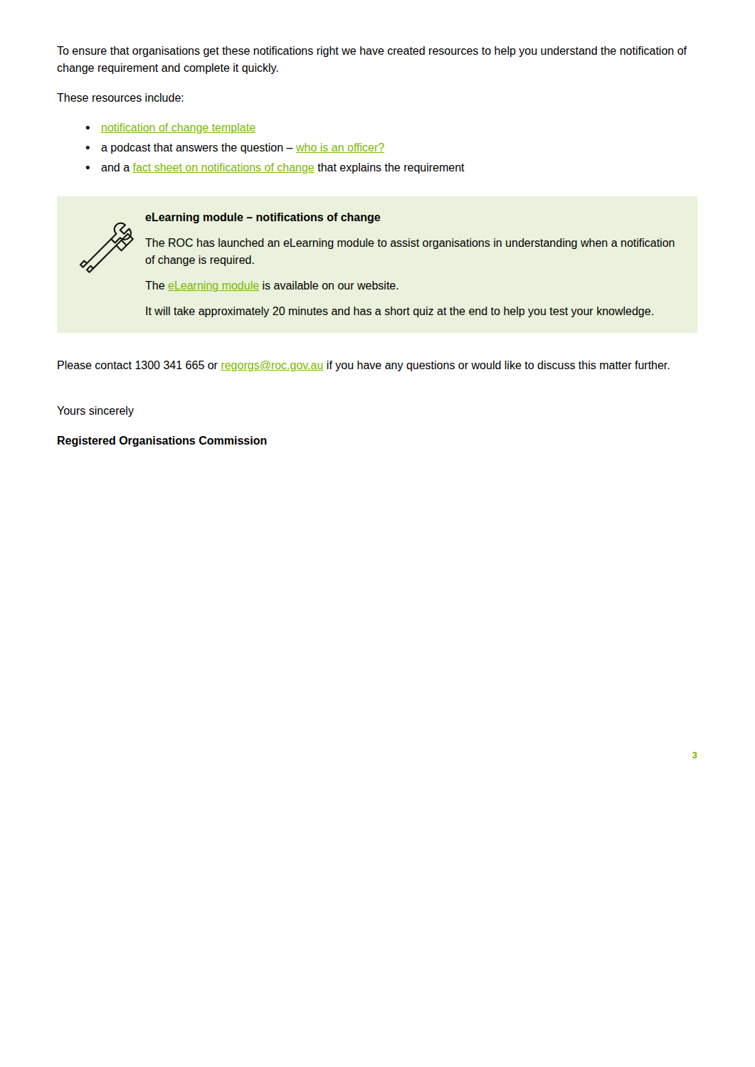To ensure that organisations get these notifications right we have created resources to help you understand the notification of change requirement and complete it quickly.
These resources include:
notification of change template
a podcast that answers the question – who is an officer?
and a fact sheet on notifications of change that explains the requirement
eLearning module – notifications of change
The ROC has launched an eLearning module to assist organisations in understanding when a notification of change is required.
The eLearning module is available on our website.
It will take approximately 20 minutes and has a short quiz at the end to help you test your knowledge.
Please contact 1300 341 665 or regorgs@roc.gov.au if you have any questions or would like to discuss this matter further.
Yours sincerely
Registered Organisations Commission
3